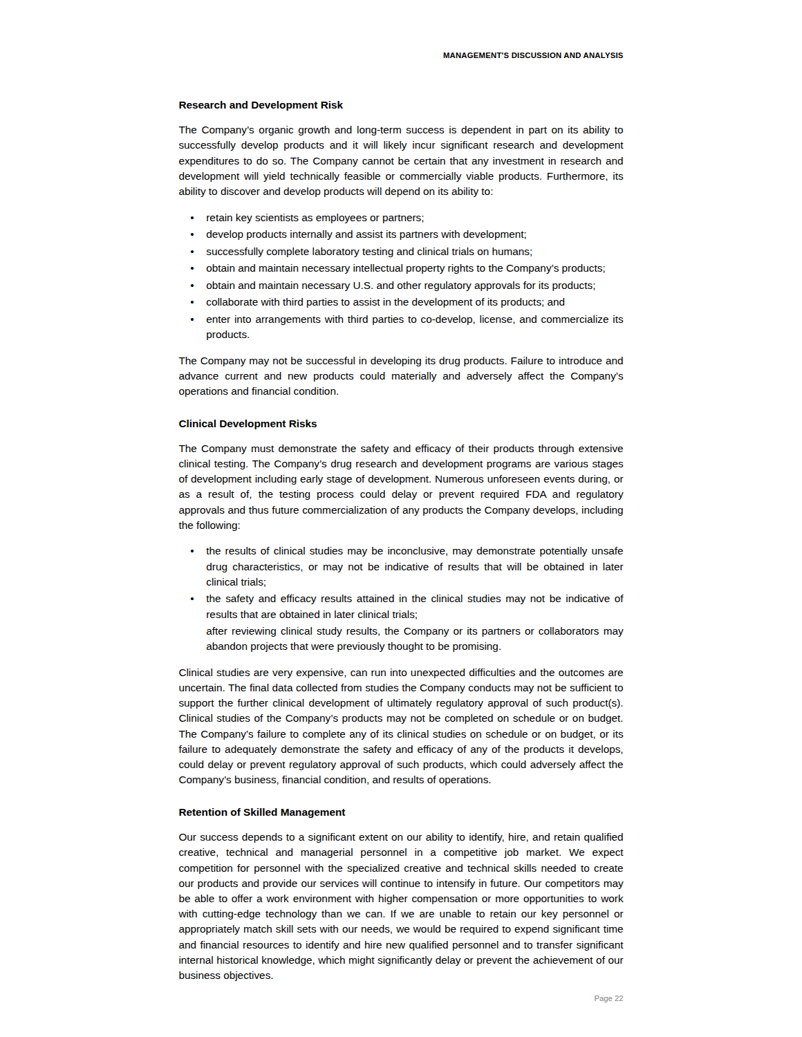MANAGEMENT'S DISCUSSION AND ANALYSIS
Research and Development Risk
The Company’s organic growth and long-term success is dependent in part on its ability to successfully develop products and it will likely incur significant research and development expenditures to do so. The Company cannot be certain that any investment in research and development will yield technically feasible or commercially viable products. Furthermore, its ability to discover and develop products will depend on its ability to:
retain key scientists as employees or partners;
develop products internally and assist its partners with development;
successfully complete laboratory testing and clinical trials on humans;
obtain and maintain necessary intellectual property rights to the Company’s products;
obtain and maintain necessary U.S. and other regulatory approvals for its products;
collaborate with third parties to assist in the development of its products; and
enter into arrangements with third parties to co-develop, license, and commercialize its products.
The Company may not be successful in developing its drug products. Failure to introduce and advance current and new products could materially and adversely affect the Company’s operations and financial condition.
Clinical Development Risks
The Company must demonstrate the safety and efficacy of their products through extensive clinical testing. The Company’s drug research and development programs are various stages of development including early stage of development. Numerous unforeseen events during, or as a result of, the testing process could delay or prevent required FDA and regulatory approvals and thus future commercialization of any products the Company develops, including the following:
the results of clinical studies may be inconclusive, may demonstrate potentially unsafe drug characteristics, or may not be indicative of results that will be obtained in later clinical trials;
the safety and efficacy results attained in the clinical studies may not be indicative of results that are obtained in later clinical trials;
after reviewing clinical study results, the Company or its partners or collaborators may abandon projects that were previously thought to be promising.
Clinical studies are very expensive, can run into unexpected difficulties and the outcomes are uncertain. The final data collected from studies the Company conducts may not be sufficient to support the further clinical development of ultimately regulatory approval of such product(s). Clinical studies of the Company’s products may not be completed on schedule or on budget. The Company’s failure to complete any of its clinical studies on schedule or on budget, or its failure to adequately demonstrate the safety and efficacy of any of the products it develops, could delay or prevent regulatory approval of such products, which could adversely affect the Company’s business, financial condition, and results of operations.
Retention of Skilled Management
Our success depends to a significant extent on our ability to identify, hire, and retain qualified creative, technical and managerial personnel in a competitive job market. We expect competition for personnel with the specialized creative and technical skills needed to create our products and provide our services will continue to intensify in future. Our competitors may be able to offer a work environment with higher compensation or more opportunities to work with cutting-edge technology than we can. If we are unable to retain our key personnel or appropriately match skill sets with our needs, we would be required to expend significant time and financial resources to identify and hire new qualified personnel and to transfer significant internal historical knowledge, which might significantly delay or prevent the achievement of our business objectives.
Page 22